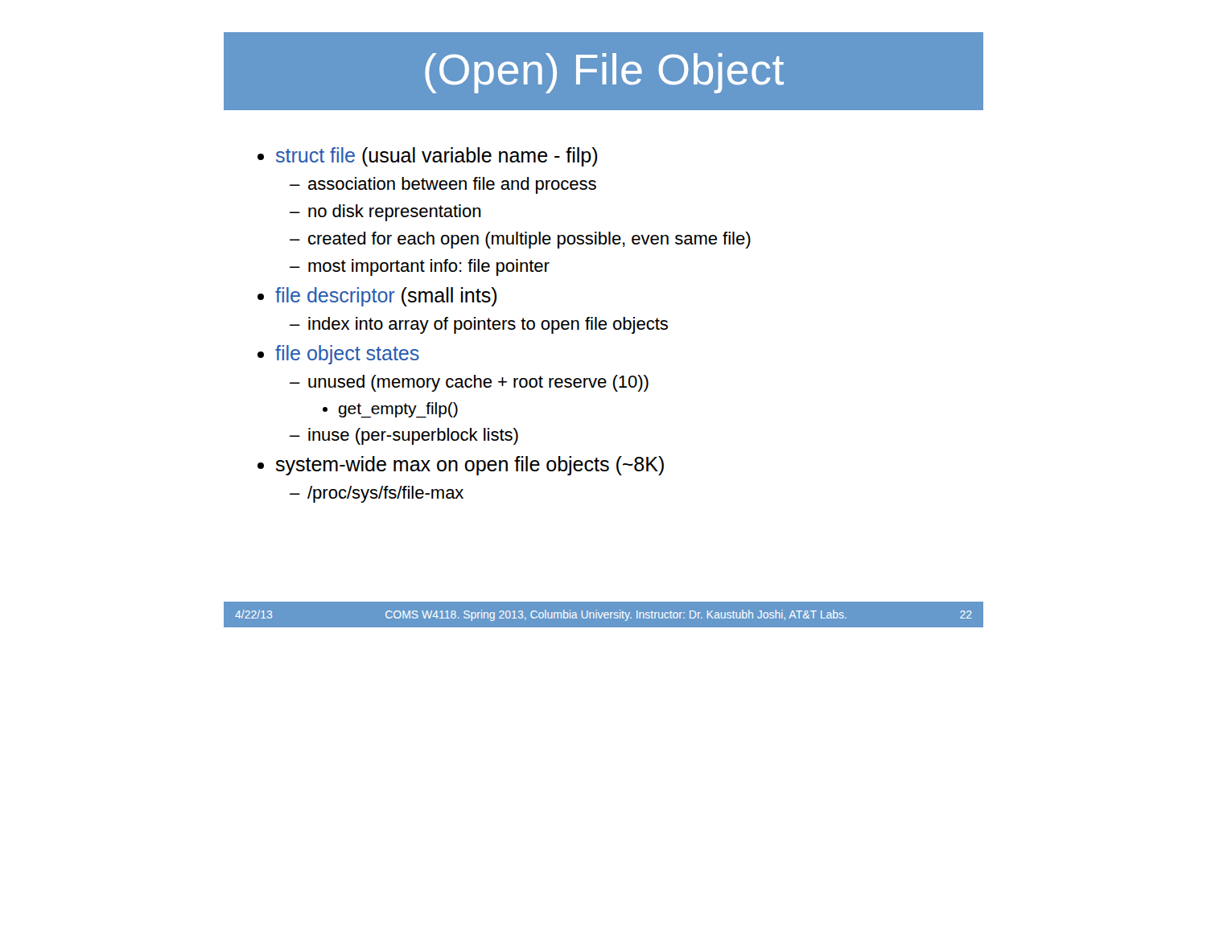(Open) File Object
struct file (usual variable name - filp)
association between file and process
no disk representation
created for each open (multiple possible, even same file)
most important info: file pointer
file descriptor (small ints)
index into array of pointers to open file objects
file object states
unused (memory cache + root reserve (10))
get_empty_filp()
inuse (per-superblock lists)
system-wide max on open file objects (~8K)
/proc/sys/fs/file-max
4/22/13 COMS W4118. Spring 2013, Columbia University. Instructor: Dr. Kaustubh Joshi, AT&T Labs. 22